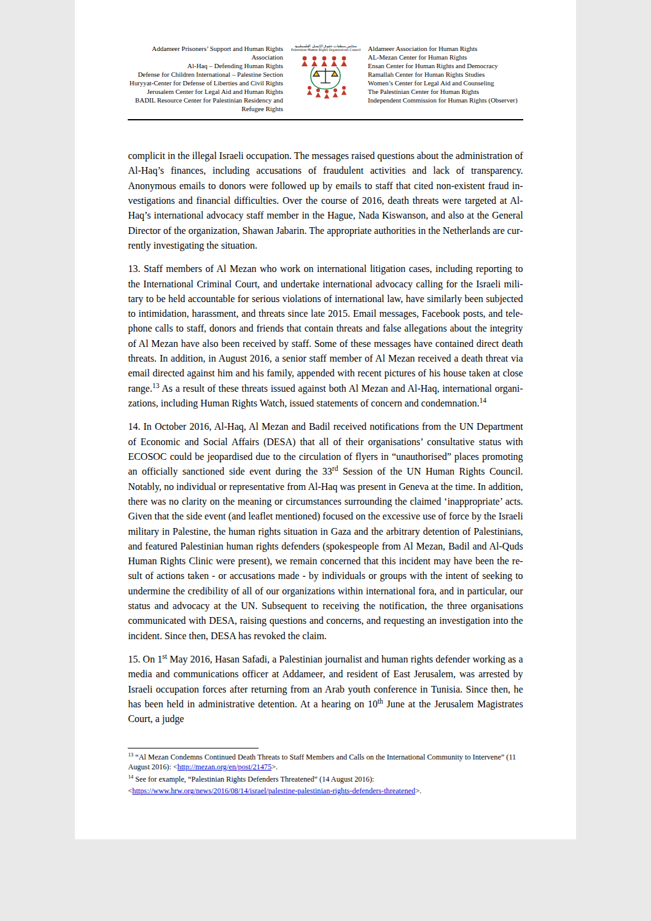Addameer Prisoners’ Support and Human Rights Association
Al-Haq – Defending Human Rights
Defense for Children International – Palestine Section
Huryyat-Center for Defense of Liberties and Civil Rights
Jerusalem Center for Legal Aid and Human Rights
BADIL Resource Center for Palestinian Residency and Refugee Rights
مجلس منظمات حقوق الإنسان الفلسطينية
Palestinian Human Rights Organizations Council
Aldameer Association for Human Rights
AL-Mezan Center for Human Rights
Ensan Center for Human Rights and Democracy
Ramallah Center for Human Rights Studies
Women’s Center for Legal Aid and Counseling
The Palestinian Center for Human Rights
Independent Commission for Human Rights (Observer)
complicit in the illegal Israeli occupation. The messages raised questions about the administration of Al-Haq’s finances, including accusations of fraudulent activities and lack of transparency. Anonymous emails to donors were followed up by emails to staff that cited non-existent fraud investigations and financial difficulties. Over the course of 2016, death threats were targeted at Al-Haq’s international advocacy staff member in the Hague, Nada Kiswanson, and also at the General Director of the organization, Shawan Jabarin. The appropriate authorities in the Netherlands are currently investigating the situation.
13. Staff members of Al Mezan who work on international litigation cases, including reporting to the International Criminal Court, and undertake international advocacy calling for the Israeli military to be held accountable for serious violations of international law, have similarly been subjected to intimidation, harassment, and threats since late 2015. Email messages, Facebook posts, and telephone calls to staff, donors and friends that contain threats and false allegations about the integrity of Al Mezan have also been received by staff. Some of these messages have contained direct death threats. In addition, in August 2016, a senior staff member of Al Mezan received a death threat via email directed against him and his family, appended with recent pictures of his house taken at close range.13 As a result of these threats issued against both Al Mezan and Al-Haq, international organizations, including Human Rights Watch, issued statements of concern and condemnation.14
14. In October 2016, Al-Haq, Al Mezan and Badil received notifications from the UN Department of Economic and Social Affairs (DESA) that all of their organisations’ consultative status with ECOSOC could be jeopardised due to the circulation of flyers in “unauthorised” places promoting an officially sanctioned side event during the 33rd Session of the UN Human Rights Council. Notably, no individual or representative from Al-Haq was present in Geneva at the time. In addition, there was no clarity on the meaning or circumstances surrounding the claimed ‘inappropriate’ acts. Given that the side event (and leaflet mentioned) focused on the excessive use of force by the Israeli military in Palestine, the human rights situation in Gaza and the arbitrary detention of Palestinians, and featured Palestinian human rights defenders (spokespeople from Al Mezan, Badil and Al-Quds Human Rights Clinic were present), we remain concerned that this incident may have been the result of actions taken - or accusations made - by individuals or groups with the intent of seeking to undermine the credibility of all of our organizations within international fora, and in particular, our status and advocacy at the UN. Subsequent to receiving the notification, the three organisations communicated with DESA, raising questions and concerns, and requesting an investigation into the incident. Since then, DESA has revoked the claim.
15. On 1st May 2016, Hasan Safadi, a Palestinian journalist and human rights defender working as a media and communications officer at Addameer, and resident of East Jerusalem, was arrested by Israeli occupation forces after returning from an Arab youth conference in Tunisia. Since then, he has been held in administrative detention. At a hearing on 10th June at the Jerusalem Magistrates Court, a judge
13 “Al Mezan Condemns Continued Death Threats to Staff Members and Calls on the International Community to Intervene” (11 August 2016): <http://mezan.org/en/post/21475>.
14 See for example, “Palestinian Rights Defenders Threatened” (14 August 2016):
<https://www.hrw.org/news/2016/08/14/israel/palestine-palestinian-rights-defenders-threatened>.